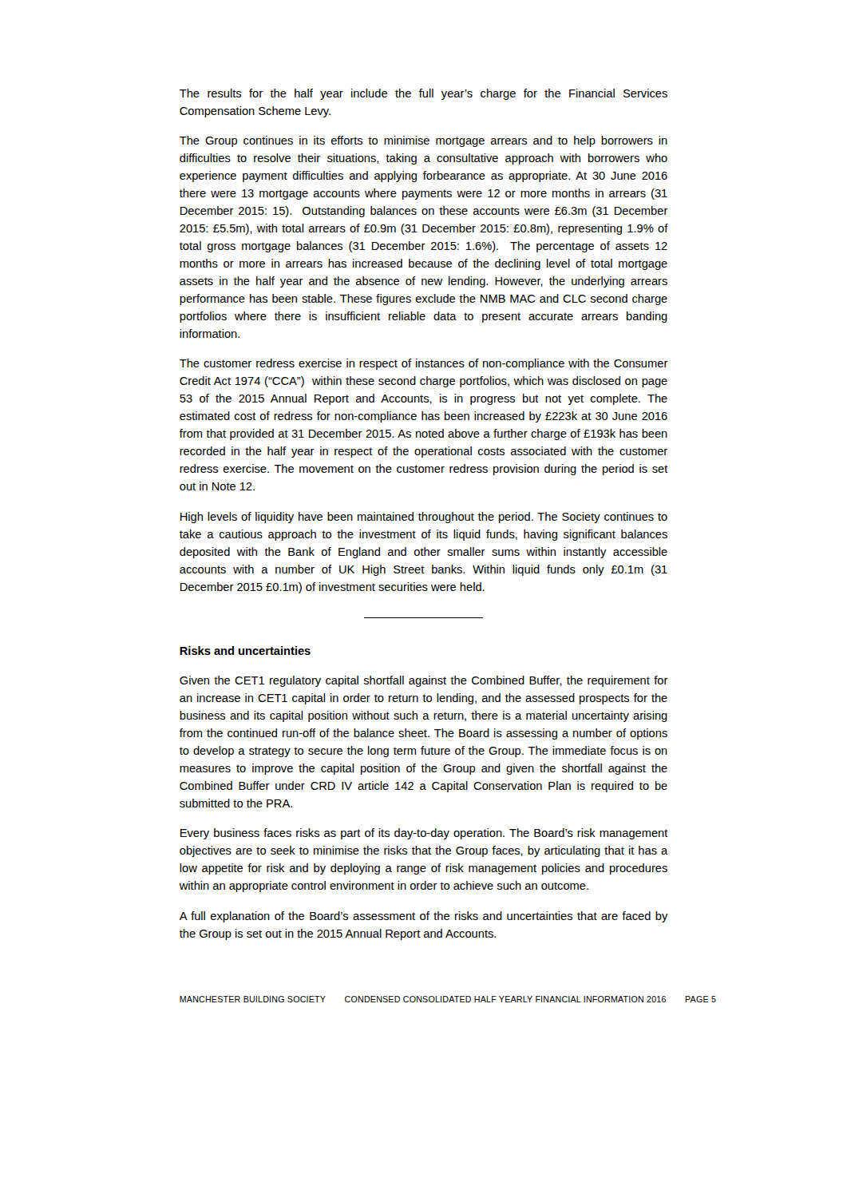The results for the half year include the full year’s charge for the Financial Services Compensation Scheme Levy.
The Group continues in its efforts to minimise mortgage arrears and to help borrowers in difficulties to resolve their situations, taking a consultative approach with borrowers who experience payment difficulties and applying forbearance as appropriate. At 30 June 2016 there were 13 mortgage accounts where payments were 12 or more months in arrears (31 December 2015: 15). Outstanding balances on these accounts were £6.3m (31 December 2015: £5.5m), with total arrears of £0.9m (31 December 2015: £0.8m), representing 1.9% of total gross mortgage balances (31 December 2015: 1.6%). The percentage of assets 12 months or more in arrears has increased because of the declining level of total mortgage assets in the half year and the absence of new lending. However, the underlying arrears performance has been stable. These figures exclude the NMB MAC and CLC second charge portfolios where there is insufficient reliable data to present accurate arrears banding information.
The customer redress exercise in respect of instances of non-compliance with the Consumer Credit Act 1974 (“CCA”) within these second charge portfolios, which was disclosed on page 53 of the 2015 Annual Report and Accounts, is in progress but not yet complete. The estimated cost of redress for non-compliance has been increased by £223k at 30 June 2016 from that provided at 31 December 2015. As noted above a further charge of £193k has been recorded in the half year in respect of the operational costs associated with the customer redress exercise. The movement on the customer redress provision during the period is set out in Note 12.
High levels of liquidity have been maintained throughout the period. The Society continues to take a cautious approach to the investment of its liquid funds, having significant balances deposited with the Bank of England and other smaller sums within instantly accessible accounts with a number of UK High Street banks. Within liquid funds only £0.1m (31 December 2015 £0.1m) of investment securities were held.
Risks and uncertainties
Given the CET1 regulatory capital shortfall against the Combined Buffer, the requirement for an increase in CET1 capital in order to return to lending, and the assessed prospects for the business and its capital position without such a return, there is a material uncertainty arising from the continued run-off of the balance sheet. The Board is assessing a number of options to develop a strategy to secure the long term future of the Group. The immediate focus is on measures to improve the capital position of the Group and given the shortfall against the Combined Buffer under CRD IV article 142 a Capital Conservation Plan is required to be submitted to the PRA.
Every business faces risks as part of its day-to-day operation. The Board’s risk management objectives are to seek to minimise the risks that the Group faces, by articulating that it has a low appetite for risk and by deploying a range of risk management policies and procedures within an appropriate control environment in order to achieve such an outcome.
A full explanation of the Board’s assessment of the risks and uncertainties that are faced by the Group is set out in the 2015 Annual Report and Accounts.
MANCHESTER BUILDING SOCIETY CONDENSED CONSOLIDATED HALF YEARLY FINANCIAL INFORMATION 2016 PAGE 5